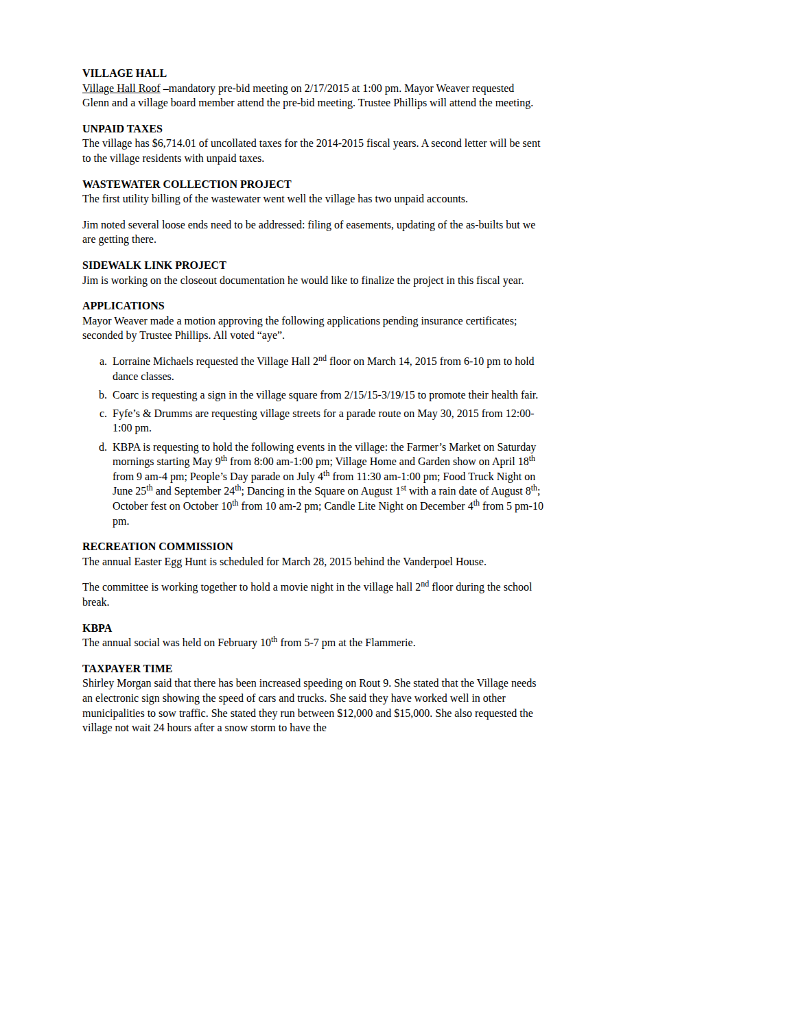Village Hall
Village Hall Roof –mandatory pre-bid meeting on 2/17/2015 at 1:00 pm. Mayor Weaver requested Glenn and a village board member attend the pre-bid meeting. Trustee Phillips will attend the meeting.
Unpaid Taxes
The village has $6,714.01 of uncollated taxes for the 2014-2015 fiscal years. A second letter will be sent to the village residents with unpaid taxes.
Wastewater Collection Project
The first utility billing of the wastewater went well the village has two unpaid accounts.
Jim noted several loose ends need to be addressed: filing of easements, updating of the as-builts but we are getting there.
Sidewalk Link Project
Jim is working on the closeout documentation he would like to finalize the project in this fiscal year.
Applications
Mayor Weaver made a motion approving the following applications pending insurance certificates; seconded by Trustee Phillips. All voted “aye”.
Lorraine Michaels requested the Village Hall 2nd floor on March 14, 2015 from 6-10 pm to hold dance classes.
Coarc is requesting a sign in the village square from 2/15/15-3/19/15 to promote their health fair.
Fyfe’s & Drumms are requesting village streets for a parade route on May 30, 2015 from 12:00-1:00 pm.
KBPA is requesting to hold the following events in the village: the Farmer’s Market on Saturday mornings starting May 9th from 8:00 am-1:00 pm; Village Home and Garden show on April 18th from 9 am-4 pm; People’s Day parade on July 4th from 11:30 am-1:00 pm; Food Truck Night on June 25th and September 24th; Dancing in the Square on August 1st with a rain date of August 8th; October fest on October 10th from 10 am-2 pm; Candle Lite Night on December 4th from 5 pm-10 pm.
Recreation Commission
The annual Easter Egg Hunt is scheduled for March 28, 2015 behind the Vanderpoel House.
The committee is working together to hold a movie night in the village hall 2nd floor during the school break.
KBPA
The annual social was held on February 10th from 5-7 pm at the Flammerie.
Taxpayer Time
Shirley Morgan said that there has been increased speeding on Rout 9. She stated that the Village needs an electronic sign showing the speed of cars and trucks. She said they have worked well in other municipalities to sow traffic. She stated they run between $12,000 and $15,000. She also requested the village not wait 24 hours after a snow storm to have the